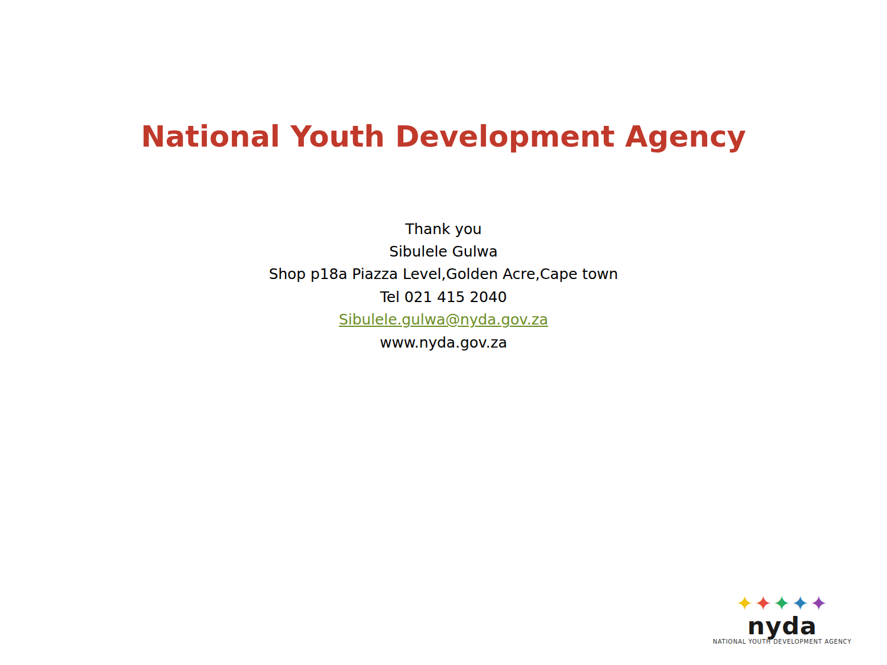National Youth Development Agency
Thank you
Sibulele Gulwa
Shop p18a Piazza Level,Golden Acre,Cape town
Tel 021 415 2040
Sibulele.gulwa@nyda.gov.za
www.nyda.gov.za
✦✦✦✦✦
nyda
NATIONAL YOUTH DEVELOPMENT AGENCY